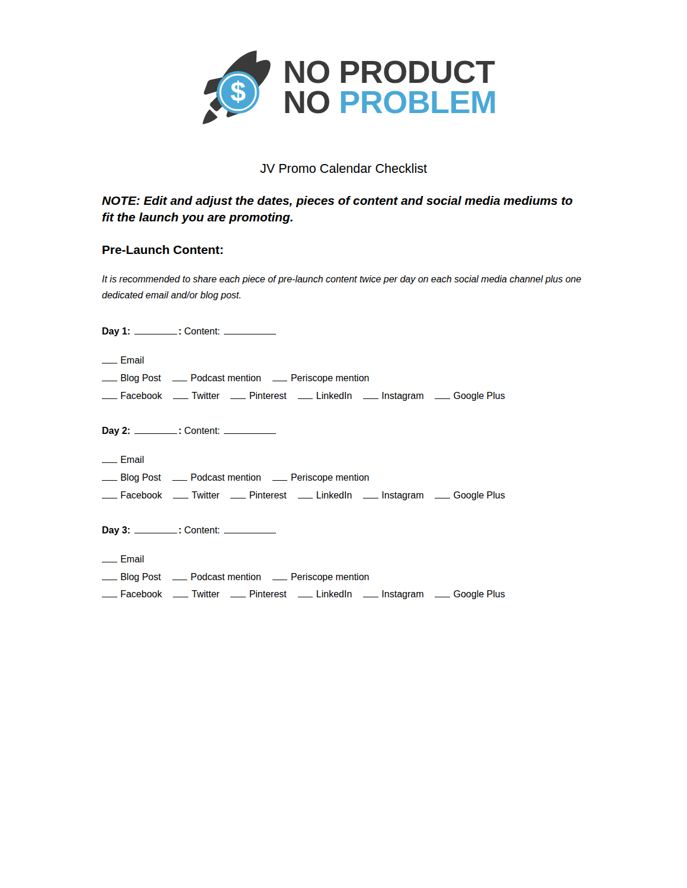$
NO PRODUCT NO PROBLEM
JV Promo Calendar Checklist
NOTE: Edit and adjust the dates, pieces of content and social media mediums to fit the launch you are promoting.
Pre-Launch Content:
It is recommended to share each piece of pre-launch content twice per day on each social media channel plus one dedicated email and/or blog post.
Day 1: : Content:
Email
Blog Post Podcast mention Periscope mention
Facebook Twitter Pinterest LinkedIn Instagram Google Plus
Day 2: : Content:
Email
Blog Post Podcast mention Periscope mention
Facebook Twitter Pinterest LinkedIn Instagram Google Plus
Day 3: : Content:
Email
Blog Post Podcast mention Periscope mention
Facebook Twitter Pinterest LinkedIn Instagram Google Plus